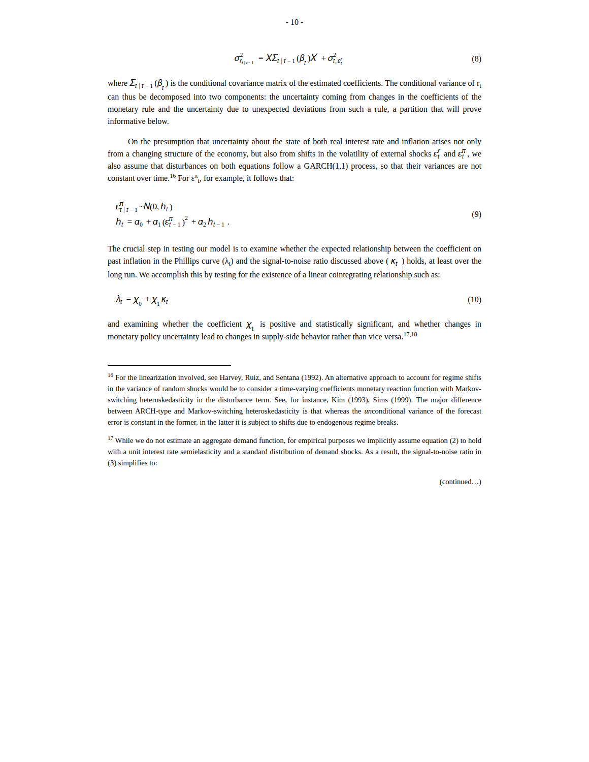- 10 -
σ rt|t−1 2 = X Σt|t−1 (βt) X′ + σ t,εtr 2
(8)
where Σt|t−1(βt) is the conditional covariance matrix of the estimated coefficients. The conditional variance of rt can thus be decomposed into two components: the uncertainty coming from changes in the coefficients of the monetary rule and the uncertainty due to unexpected deviations from such a rule, a partition that will prove informative below.
On the presumption that uncertainty about the state of both real interest rate and inflation arises not only from a changing structure of the economy, but also from shifts in the volatility of external shocks εtr and εtπ, we also assume that disturbances on both equations follow a GARCH(1,1) process, so that their variances are not constant over time.16 For επt, for example, it follows that:
εt|t−1π ~ N(0,ht)
ht = α0 + α1 (εt−1π) 2 + α2 ht−1 .
(9)
The crucial step in testing our model is to examine whether the expected relationship between the coefficient on past inflation in the Phillips curve (λt) and the signal-to-noise ratio discussed above ( κt ) holds, at least over the long run. We accomplish this by testing for the existence of a linear cointegrating relationship such as:
λt = χ0 + χ1 κt
(10)
and examining whether the coefficient χ1 is positive and statistically significant, and whether changes in monetary policy uncertainty lead to changes in supply-side behavior rather than vice versa.17,18
16 For the linearization involved, see Harvey, Ruiz, and Sentana (1992). An alternative approach to account for regime shifts in the variance of random shocks would be to consider a time-varying coefficients monetary reaction function with Markov-switching heteroskedasticity in the disturbance term. See, for instance, Kim (1993), Sims (1999). The major difference between ARCH-type and Markov-switching heteroskedasticity is that whereas the unconditional variance of the forecast error is constant in the former, in the latter it is subject to shifts due to endogenous regime breaks.
17 While we do not estimate an aggregate demand function, for empirical purposes we implicitly assume equation (2) to hold with a unit interest rate semielasticity and a standard distribution of demand shocks. As a result, the signal-to-noise ratio in (3) simplifies to:
(continued…)